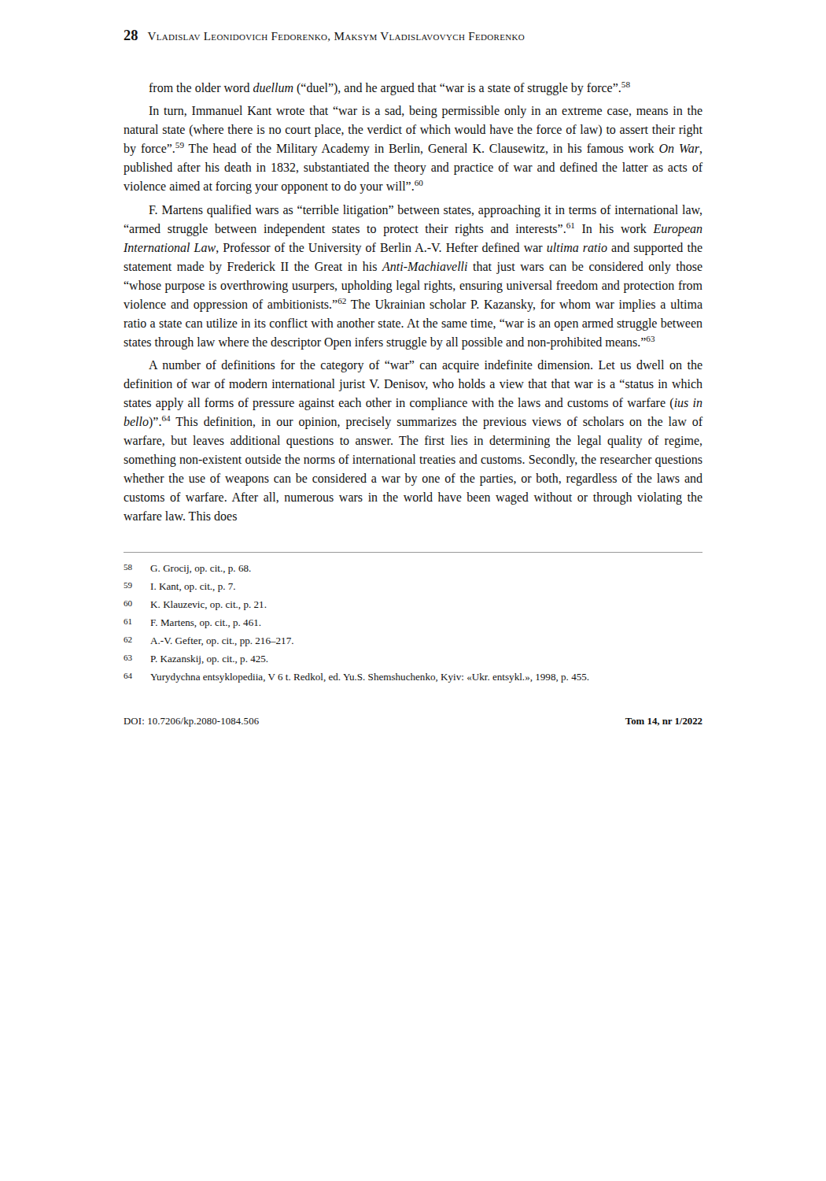28 Vladislav Leonidovich Fedorenko, Maksym Vladislavovych Fedorenko
from the older word duellum (“duel”), and he argued that “war is a state of struggle by force”.58
In turn, Immanuel Kant wrote that “war is a sad, being permissible only in an extreme case, means in the natural state (where there is no court place, the verdict of which would have the force of law) to assert their right by force”.59 The head of the Military Academy in Berlin, General K. Clausewitz, in his famous work On War, published after his death in 1832, substantiated the theory and practice of war and defined the latter as acts of violence aimed at forcing your opponent to do your will”.60
F. Martens qualified wars as “terrible litigation” between states, approaching it in terms of international law, “armed struggle between independent states to protect their rights and interests”.61 In his work European International Law, Professor of the University of Berlin A.-V. Hefter defined war ultima ratio and supported the statement made by Frederick II the Great in his Anti-Machiavelli that just wars can be considered only those “whose purpose is overthrowing usurpers, upholding legal rights, ensuring universal freedom and protection from violence and oppression of ambitionists.”62 The Ukrainian scholar P. Kazansky, for whom war implies a ultima ratio a state can utilize in its conflict with another state. At the same time, “war is an open armed struggle between states through law where the descriptor Open infers struggle by all possible and non-prohibited means.”63
A number of definitions for the category of “war” can acquire indefinite dimension. Let us dwell on the definition of war of modern international jurist V. Denisov, who holds a view that that war is a “status in which states apply all forms of pressure against each other in compliance with the laws and customs of warfare (ius in bello)”.64 This definition, in our opinion, precisely summarizes the previous views of scholars on the law of warfare, but leaves additional questions to answer. The first lies in determining the legal quality of regime, something non-existent outside the norms of international treaties and customs. Secondly, the researcher questions whether the use of weapons can be considered a war by one of the parties, or both, regardless of the laws and customs of warfare. After all, numerous wars in the world have been waged without or through violating the warfare law. This does
58 G. Grocij, op. cit., p. 68.
59 I. Kant, op. cit., p. 7.
60 K. Klauzevic, op. cit., p. 21.
61 F. Martens, op. cit., p. 461.
62 A.-V. Gefter, op. cit., pp. 216–217.
63 P. Kazanskij, op. cit., p. 425.
64 Yurydychna entsyklopediia, V 6 t. Redkol, ed. Yu.S. Shemshuchenko, Kyiv: «Ukr. entsykl.», 1998, p. 455.
DOI: 10.7206/kp.2080-1084.506 Tom 14, nr 1/2022